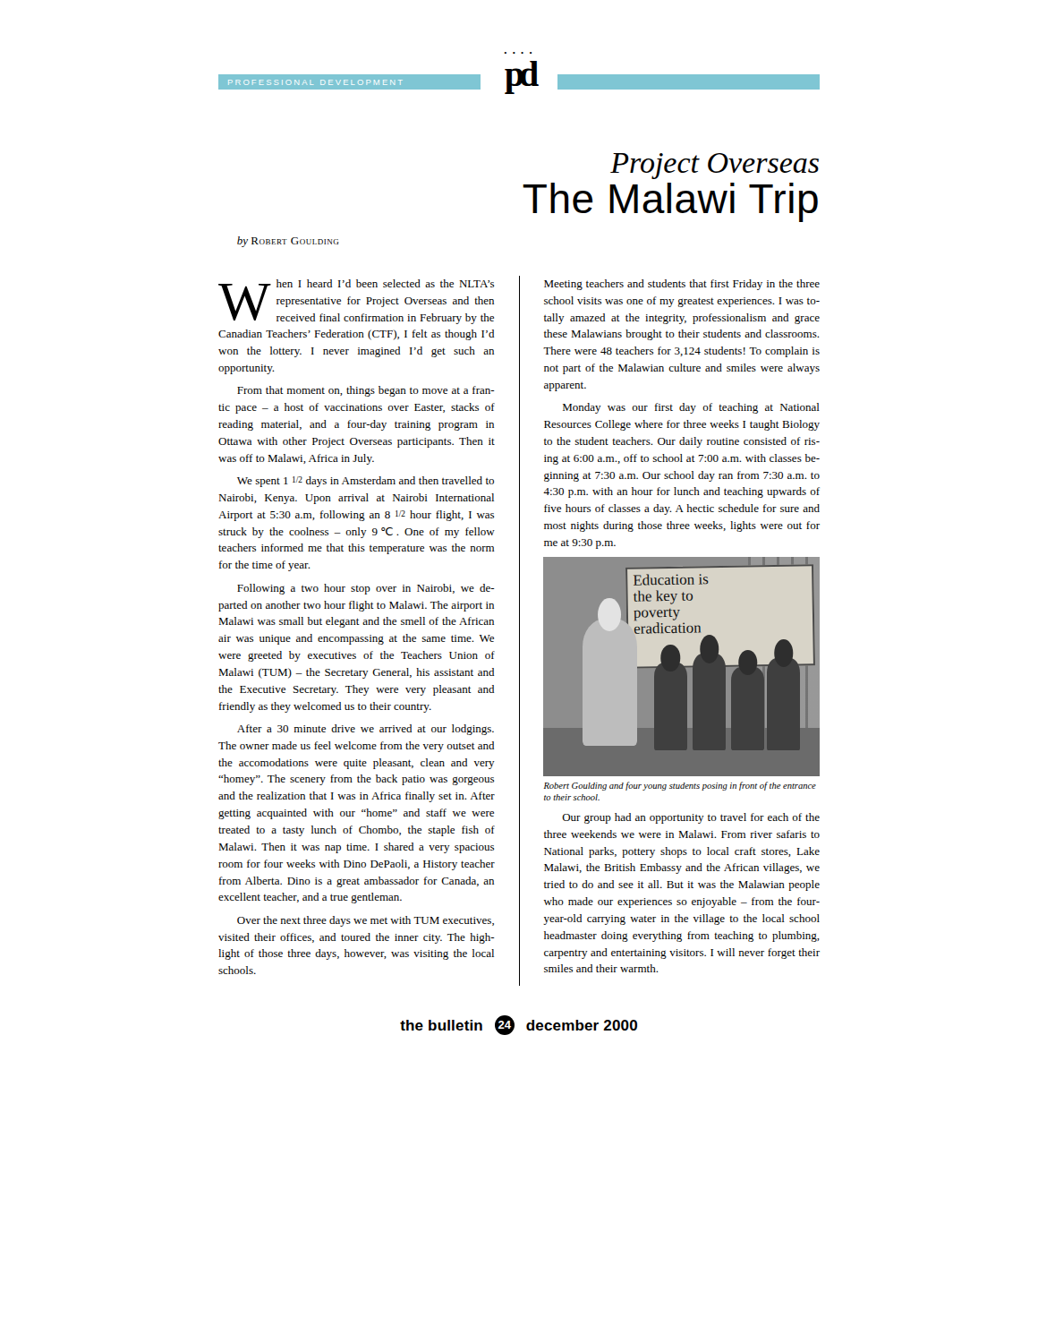Professional Development
• • • •
pd
Project Overseas
The Malawi Trip
by Robert Goulding
When I heard I’d been selected as the NLTA’s representative for Project Overseas and then received final confirmation in February by the Canadian Teachers’ Federation (CTF), I felt as though I’d won the lottery. I never imagined I’d get such an opportunity.
From that moment on, things began to move at a frantic pace – a host of vaccinations over Easter, stacks of reading material, and a four-day training program in Ottawa with other Project Overseas participants. Then it was off to Malawi, Africa in July.
We spent 1 1/2 days in Amsterdam and then travelled to Nairobi, Kenya. Upon arrival at Nairobi International Airport at 5:30 a.m, following an 8 1/2 hour flight, I was struck by the coolness – only 9℃. One of my fellow teachers informed me that this temperature was the norm for the time of year.
Following a two hour stop over in Nairobi, we departed on another two hour flight to Malawi. The airport in Malawi was small but elegant and the smell of the African air was unique and encompassing at the same time. We were greeted by executives of the Teachers Union of Malawi (TUM) – the Secretary General, his assistant and the Executive Secretary. They were very pleasant and friendly as they welcomed us to their country.
After a 30 minute drive we arrived at our lodgings. The owner made us feel welcome from the very outset and the accomodations were quite pleasant, clean and very “homey”. The scenery from the back patio was gorgeous and the realization that I was in Africa finally set in. After getting acquainted with our “home” and staff we were treated to a tasty lunch of Chombo, the staple fish of Malawi. Then it was nap time. I shared a very spacious room for four weeks with Dino DePaoli, a History teacher from Alberta. Dino is a great ambassador for Canada, an excellent teacher, and a true gentleman.
Over the next three days we met with TUM executives, visited their offices, and toured the inner city. The highlight of those three days, however, was visiting the local schools.
Meeting teachers and students that first Friday in the three school visits was one of my greatest experiences. I was totally amazed at the integrity, professionalism and grace these Malawians brought to their students and classrooms. There were 48 teachers for 3,124 students! To complain is not part of the Malawian culture and smiles were always apparent.
Monday was our first day of teaching at National Resources College where for three weeks I taught Biology to the student teachers. Our daily routine consisted of rising at 6:00 a.m., off to school at 7:00 a.m. with classes beginning at 7:30 a.m. Our school day ran from 7:30 a.m. to 4:30 p.m. with an hour for lunch and teaching upwards of five hours of classes a day. A hectic schedule for sure and most nights during those three weeks, lights were out for me at 9:30 p.m.
Education is
the key to
poverty
eradication
Robert Goulding and four young students posing in front of the entrance to their school.
Our group had an opportunity to travel for each of the three weekends we were in Malawi. From river safaris to National parks, pottery shops to local craft stores, Lake Malawi, the British Embassy and the African villages, we tried to do and see it all. But it was the Malawian people who made our experiences so enjoyable – from the four-year-old carrying water in the village to the local school headmaster doing everything from teaching to plumbing, carpentry and entertaining visitors. I will never forget their smiles and their warmth.
the bulletin 24 december 2000